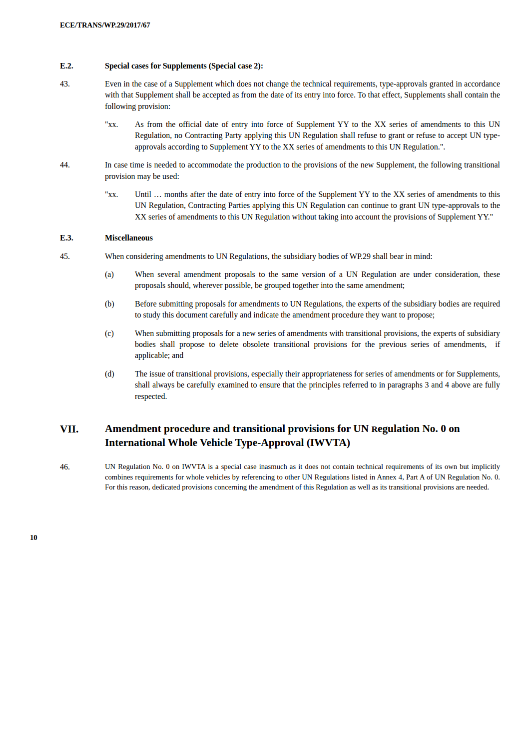ECE/TRANS/WP.29/2017/67
E.2.
Special cases for Supplements (Special case 2):
43.
Even in the case of a Supplement which does not change the technical requirements, type-approvals granted in accordance with that Supplement shall be accepted as from the date of its entry into force. To that effect, Supplements shall contain the following provision:
"xx.
As from the official date of entry into force of Supplement YY to the XX series of amendments to this UN Regulation, no Contracting Party applying this UN Regulation shall refuse to grant or refuse to accept UN type-approvals according to Supplement YY to the XX series of amendments to this UN Regulation.".
44.
In case time is needed to accommodate the production to the provisions of the new Supplement, the following transitional provision may be used:
"xx.
Until … months after the date of entry into force of the Supplement YY to the XX series of amendments to this UN Regulation, Contracting Parties applying this UN Regulation can continue to grant UN type-approvals to the XX series of amendments to this UN Regulation without taking into account the provisions of Supplement YY."
E.3.
Miscellaneous
45.
When considering amendments to UN Regulations, the subsidiary bodies of WP.29 shall bear in mind:
(a)
When several amendment proposals to the same version of a UN Regulation are under consideration, these proposals should, wherever possible, be grouped together into the same amendment;
(b)
Before submitting proposals for amendments to UN Regulations, the experts of the subsidiary bodies are required to study this document carefully and indicate the amendment procedure they want to propose;
(c)
When submitting proposals for a new series of amendments with transitional provisions, the experts of subsidiary bodies shall propose to delete obsolete transitional provisions for the previous series of amendments, if applicable; and
(d)
The issue of transitional provisions, especially their appropriateness for series of amendments or for Supplements, shall always be carefully examined to ensure that the principles referred to in paragraphs 3 and 4 above are fully respected.
VII.
Amendment procedure and transitional provisions for UN Regulation No. 0 on International Whole Vehicle Type-Approval (IWVTA)
46.
UN Regulation No. 0 on IWVTA is a special case inasmuch as it does not contain technical requirements of its own but implicitly combines requirements for whole vehicles by referencing to other UN Regulations listed in Annex 4, Part A of UN Regulation No. 0. For this reason, dedicated provisions concerning the amendment of this Regulation as well as its transitional provisions are needed.
10